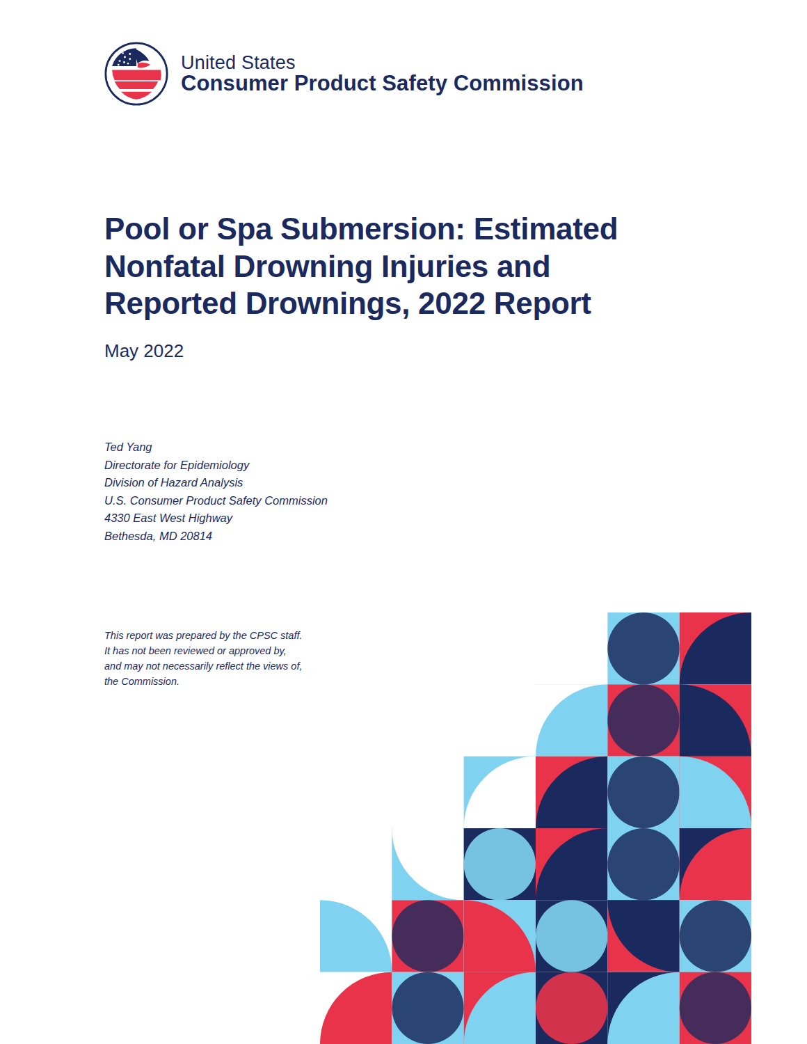United States
Consumer Product Safety Commission
Pool or Spa Submersion: Estimated Nonfatal Drowning Injuries and Reported Drownings, 2022 Report
May 2022
Ted Yang
Directorate for Epidemiology
Division of Hazard Analysis
U.S. Consumer Product Safety Commission
4330 East West Highway
Bethesda, MD 20814
This report was prepared by the CPSC staff.
It has not been reviewed or approved by,
and may not necessarily reflect the views of,
the Commission.